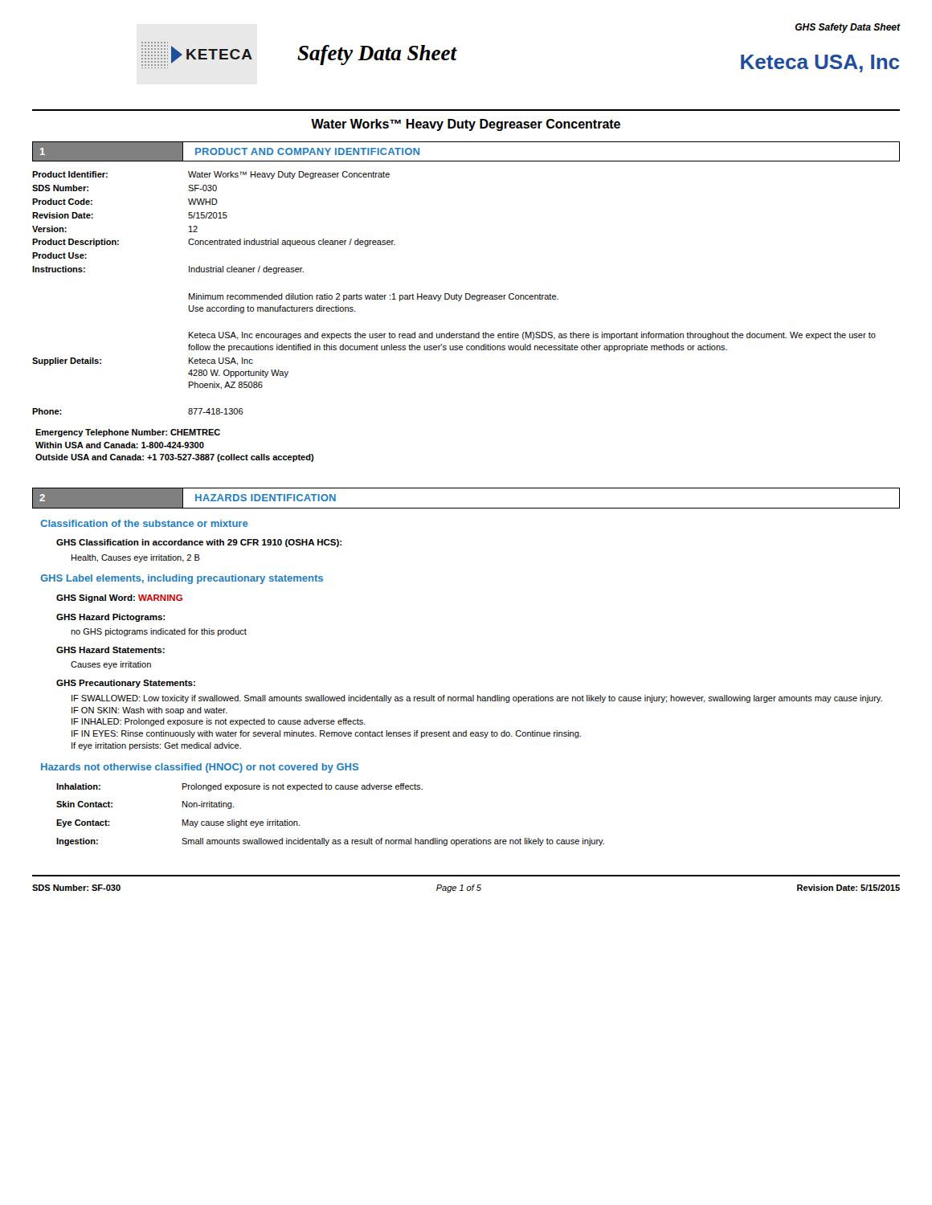GHS Safety Data Sheet
KETECA
Safety Data Sheet
Keteca USA, Inc
Water Works™ Heavy Duty Degreaser Concentrate
1
PRODUCT AND COMPANY IDENTIFICATION
| Product Identifier: | Water Works™ Heavy Duty Degreaser Concentrate |
| SDS Number: | SF-030 |
| Product Code: | WWHD |
| Revision Date: | 5/15/2015 |
| Version: | 12 |
| Product Description: | Concentrated industrial aqueous cleaner / degreaser. |
| Product Use: | |
| Instructions: | Industrial cleaner / degreaser. |
| | Minimum recommended dilution ratio 2 parts water :1 part Heavy Duty Degreaser Concentrate. Use according to manufacturers directions. |
| | Keteca USA, Inc encourages and expects the user to read and understand the entire (M)SDS, as there is important information throughout the document. We expect the user to follow the precautions identified in this document unless the user's use conditions would necessitate other appropriate methods or actions. |
| Supplier Details: | Keteca USA, Inc 4280 W. Opportunity Way Phoenix, AZ 85086 |
| Phone: | 877-418-1306 |
Emergency Telephone Number: CHEMTREC
Within USA and Canada: 1-800-424-9300
Outside USA and Canada: +1 703-527-3887 (collect calls accepted)
2
HAZARDS IDENTIFICATION
Classification of the substance or mixture
GHS Classification in accordance with 29 CFR 1910 (OSHA HCS):
Health, Causes eye irritation, 2 B
GHS Label elements, including precautionary statements
GHS Signal Word: WARNING
GHS Hazard Pictograms:
no GHS pictograms indicated for this product
GHS Hazard Statements:
Causes eye irritation
GHS Precautionary Statements:
IF SWALLOWED: Low toxicity if swallowed. Small amounts swallowed incidentally as a result of normal handling operations are not likely to cause injury; however, swallowing larger amounts may cause injury.
IF ON SKIN: Wash with soap and water.
IF INHALED: Prolonged exposure is not expected to cause adverse effects.
IF IN EYES: Rinse continuously with water for several minutes. Remove contact lenses if present and easy to do. Continue rinsing.
If eye irritation persists: Get medical advice.
Hazards not otherwise classified (HNOC) or not covered by GHS
| Inhalation: | Prolonged exposure is not expected to cause adverse effects. |
| Skin Contact: | Non-irritating. |
| Eye Contact: | May cause slight eye irritation. |
| Ingestion: | Small amounts swallowed incidentally as a result of normal handling operations are not likely to cause injury. |
SDS Number: SF-030
Page 1 of 5
Revision Date: 5/15/2015